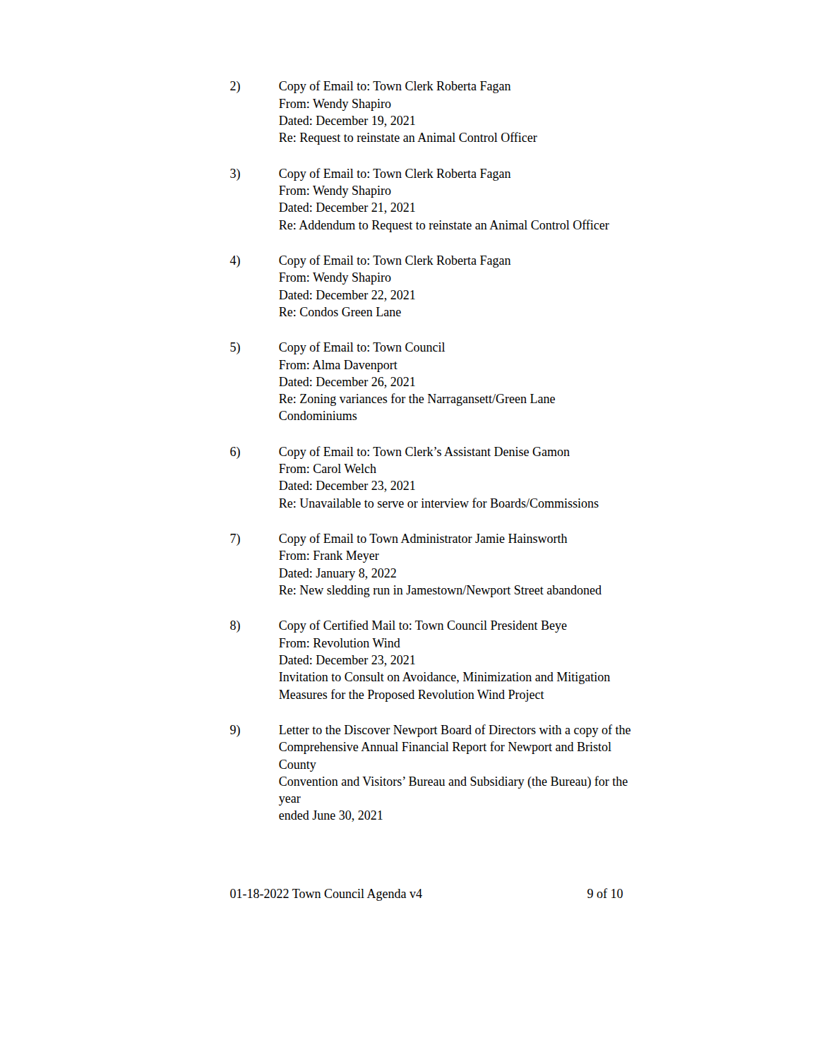2)
Copy of Email to: Town Clerk Roberta Fagan
From: Wendy Shapiro
Dated: December 19, 2021
Re: Request to reinstate an Animal Control Officer
3)
Copy of Email to: Town Clerk Roberta Fagan
From: Wendy Shapiro
Dated: December 21, 2021
Re: Addendum to Request to reinstate an Animal Control Officer
4)
Copy of Email to: Town Clerk Roberta Fagan
From: Wendy Shapiro
Dated: December 22, 2021
Re: Condos Green Lane
5)
Copy of Email to: Town Council
From: Alma Davenport
Dated: December 26, 2021
Re: Zoning variances for the Narragansett/Green Lane Condominiums
6)
Copy of Email to: Town Clerk’s Assistant Denise Gamon
From: Carol Welch
Dated: December 23, 2021
Re: Unavailable to serve or interview for Boards/Commissions
7)
Copy of Email to Town Administrator Jamie Hainsworth
From: Frank Meyer
Dated: January 8, 2022
Re: New sledding run in Jamestown/Newport Street abandoned
8)
Copy of Certified Mail to: Town Council President Beye
From: Revolution Wind
Dated: December 23, 2021
Invitation to Consult on Avoidance, Minimization and Mitigation
Measures for the Proposed Revolution Wind Project
9)
Letter to the Discover Newport Board of Directors with a copy of the
Comprehensive Annual Financial Report for Newport and Bristol County
Convention and Visitors’ Bureau and Subsidiary (the Bureau) for the year
ended June 30, 2021
01-18-2022 Town Council Agenda v4 9 of 10